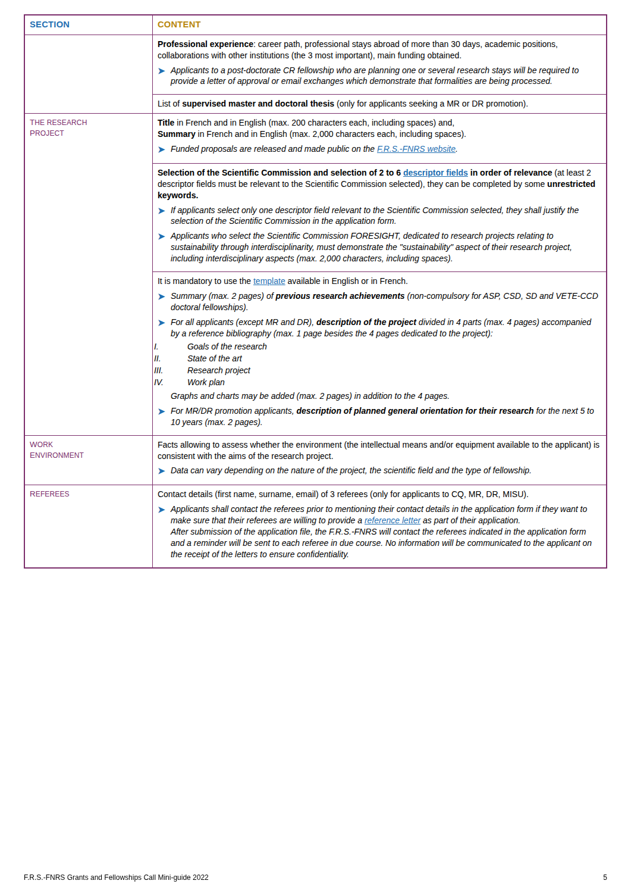| SECTION | CONTENT |
| --- | --- |
| | / Professional experience : career path, professional stays abroad of more than 30 days, academic positions, collaborations with other institutions (the 3 most important), main funding obtained. ➤ Applicants to a post-doctorate CR fellowship who are planning one or several research stays will be required to provide a letter of approval or email exchanges which demonstrate that formalities are being processed. / / List of supervised master and doctoral thesis (only for applicants seeking a MR or DR promotion). / |
| T HE RESEARCH P ROJECT | / Title in French and in English (max. 200 characters each, including spaces) and, Summary in French and in English (max. 2,000 characters each, including spaces). ➤ Funded proposals are released and made public on the F.R.S.-FNRS website . / / Selection of the Scientific Commission and selection of 2 to 6 descriptor fields in order of relevance (at least 2 descriptor fields must be relevant to the Scientific Commission selected), they can be completed by some unrestricted keywords. ➤ If applicants select only one descriptor field relevant to the Scientific Commission selected, they shall justify the selection of the Scientific Commission in the application form. ➤ Applicants who select the Scientific Commission FORESIGHT, dedicated to research projects relating to sustainability through interdisciplinarity, must demonstrate the "sustainability" aspect of their research project, including interdisciplinary aspects (max. 2,000 characters, including spaces). / / It is mandatory to use the template available in English or in French. ➤ Summary (max. 2 pages) of previous research achievements (non-compulsory for ASP, CSD, SD and VETE-CCD doctoral fellowships). ➤ For all applicants (except MR and DR), description of the project divided in 4 parts (max. 4 pages) accompanied by a reference bibliography (max. 1 page besides the 4 pages dedicated to the project): I. Goals of the research II. State of the art III. Research project IV. Work plan Graphs and charts may be added (max. 2 pages) in addition to the 4 pages. ➤ For MR/DR promotion applicants, description of planned general orientation for their research for the next 5 to 10 years (max. 2 pages). / |
| W ORK E NVIRONMENT | Facts allowing to assess whether the environment (the intellectual means and/or equipment available to the applicant) is consistent with the aims of the research project. ➤ Data can vary depending on the nature of the project, the scientific field and the type of fellowship. |
| R EFEREES | Contact details (first name, surname, email) of 3 referees (only for applicants to CQ, MR, DR, MISU). ➤ Applicants shall contact the referees prior to mentioning their contact details in the application form if they want to make sure that their referees are willing to provide a reference letter as part of their application. After submission of the application file, the F.R.S.-FNRS will contact the referees indicated in the application form and a reminder will be sent to each referee in due course. No information will be communicated to the applicant on the receipt of the letters to ensure confidentiality. |
F.R.S.-FNRS Grants and Fellowships Call Mini-guide 2022 5